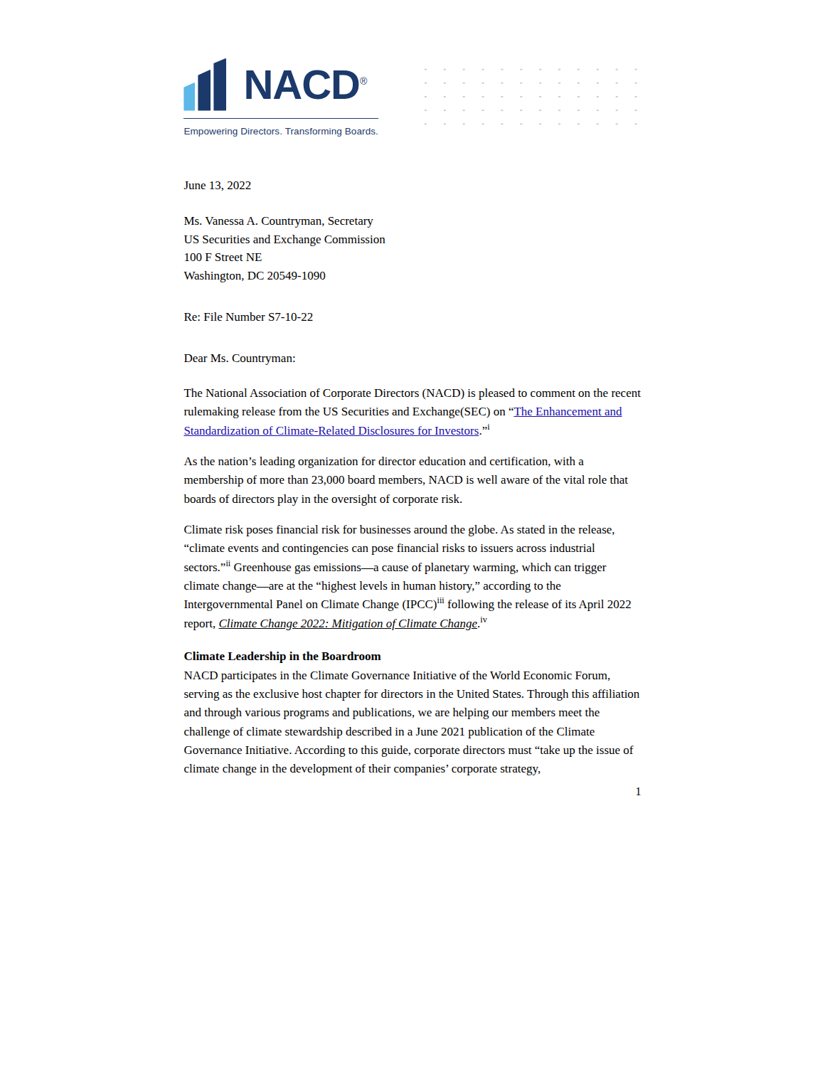NACD®
Empowering Directors. Transforming Boards.
June 13, 2022
Ms. Vanessa A. Countryman, Secretary
US Securities and Exchange Commission
100 F Street NE
Washington, DC 20549-1090
Re: File Number S7-10-22
Dear Ms. Countryman:
The National Association of Corporate Directors (NACD) is pleased to comment on the recent rulemaking release from the US Securities and Exchange(SEC) on “The Enhancement and Standardization of Climate-Related Disclosures for Investors.”i
As the nation’s leading organization for director education and certification, with a membership of more than 23,000 board members, NACD is well aware of the vital role that boards of directors play in the oversight of corporate risk.
Climate risk poses financial risk for businesses around the globe. As stated in the release, “climate events and contingencies can pose financial risks to issuers across industrial sectors.”ii Greenhouse gas emissions—a cause of planetary warming, which can trigger climate change—are at the “highest levels in human history,” according to the Intergovernmental Panel on Climate Change (IPCC)iii following the release of its April 2022 report, Climate Change 2022: Mitigation of Climate Change.iv
Climate Leadership in the Boardroom
NACD participates in the Climate Governance Initiative of the World Economic Forum, serving as the exclusive host chapter for directors in the United States. Through this affiliation and through various programs and publications, we are helping our members meet the challenge of climate stewardship described in a June 2021 publication of the Climate Governance Initiative. According to this guide, corporate directors must “take up the issue of climate change in the development of their companies’ corporate strategy,
1